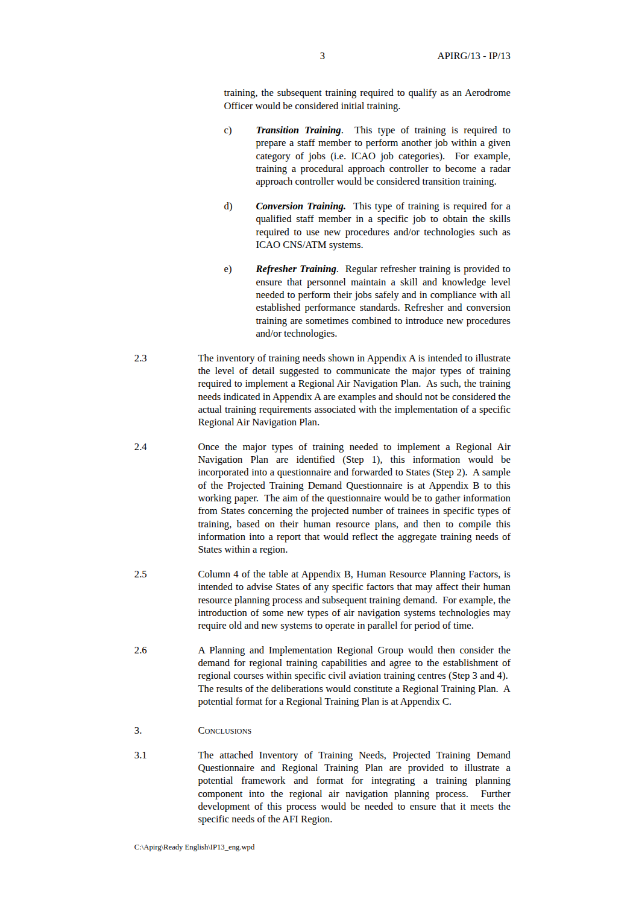3 APIRG/13 - IP/13
training, the subsequent training required to qualify as an Aerodrome Officer would be considered initial training.
c)
Transition Training. This type of training is required to prepare a staff member to perform another job within a given category of jobs (i.e. ICAO job categories). For example, training a procedural approach controller to become a radar approach controller would be considered transition training.
d)
Conversion Training. This type of training is required for a qualified staff member in a specific job to obtain the skills required to use new procedures and/or technologies such as ICAO CNS/ATM systems.
e)
Refresher Training. Regular refresher training is provided to ensure that personnel maintain a skill and knowledge level needed to perform their jobs safely and in compliance with all established performance standards. Refresher and conversion training are sometimes combined to introduce new procedures and/or technologies.
2.3
The inventory of training needs shown in Appendix A is intended to illustrate the level of detail suggested to communicate the major types of training required to implement a Regional Air Navigation Plan. As such, the training needs indicated in Appendix A are examples and should not be considered the actual training requirements associated with the implementation of a specific Regional Air Navigation Plan.
2.4
Once the major types of training needed to implement a Regional Air Navigation Plan are identified (Step 1), this information would be incorporated into a questionnaire and forwarded to States (Step 2). A sample of the Projected Training Demand Questionnaire is at Appendix B to this working paper. The aim of the questionnaire would be to gather information from States concerning the projected number of trainees in specific types of training, based on their human resource plans, and then to compile this information into a report that would reflect the aggregate training needs of States within a region.
2.5
Column 4 of the table at Appendix B, Human Resource Planning Factors, is intended to advise States of any specific factors that may affect their human resource planning process and subsequent training demand. For example, the introduction of some new types of air navigation systems technologies may require old and new systems to operate in parallel for period of time.
2.6
A Planning and Implementation Regional Group would then consider the demand for regional training capabilities and agree to the establishment of regional courses within specific civil aviation training centres (Step 3 and 4). The results of the deliberations would constitute a Regional Training Plan. A potential format for a Regional Training Plan is at Appendix C.
3.
Conclusions
3.1
The attached Inventory of Training Needs, Projected Training Demand Questionnaire and Regional Training Plan are provided to illustrate a potential framework and format for integrating a training planning component into the regional air navigation planning process. Further development of this process would be needed to ensure that it meets the specific needs of the AFI Region.
C:\Apirg\Ready English\IP13_eng.wpd